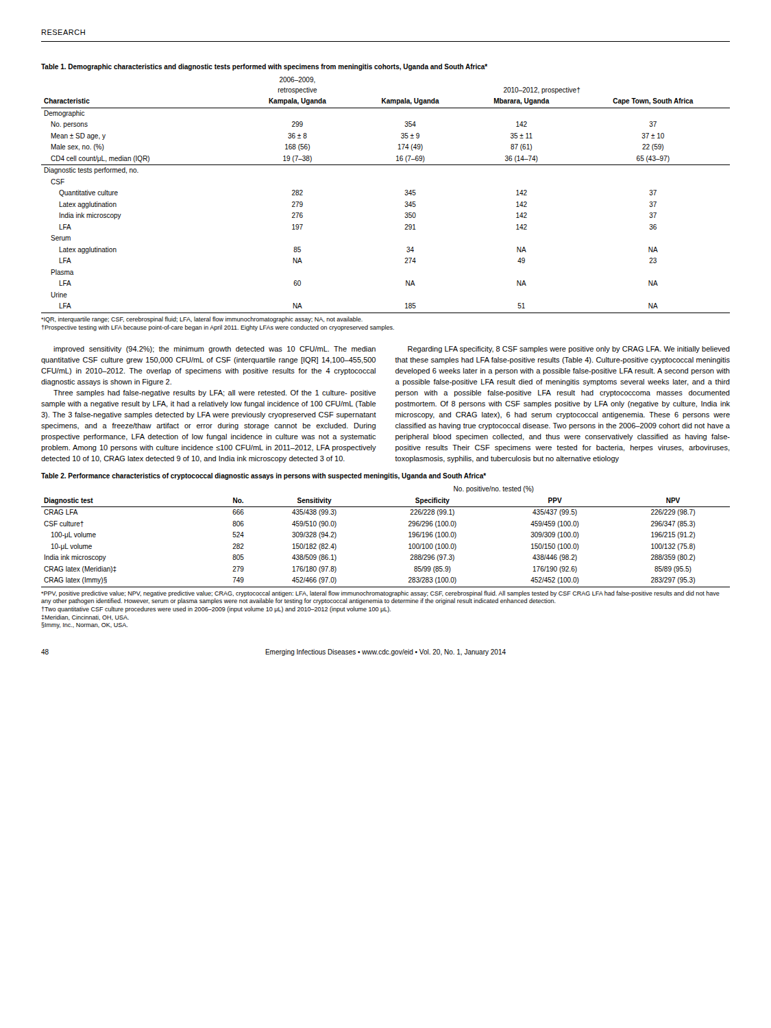RESEARCH
Table 1. Demographic characteristics and diagnostic tests performed with specimens from meningitis cohorts, Uganda and South Africa*
| | 2006–2009, retrospective | 2010–2012, prospective† |
| Characteristic | Kampala, Uganda | Kampala, Uganda | Mbarara, Uganda | Cape Town, South Africa |
| Demographic | | | | |
| No. persons | 299 | 354 | 142 | 37 |
| Mean ± SD age, y | 36 ± 8 | 35 ± 9 | 35 ± 11 | 37 ± 10 |
| Male sex, no. (%) | 168 (56) | 174 (49) | 87 (61) | 22 (59) |
| CD4 cell count/μL, median (IQR) | 19 (7–38) | 16 (7–69) | 36 (14–74) | 65 (43–97) |
| Diagnostic tests performed, no. | | | | |
| CSF | | | | |
| Quantitative culture | 282 | 345 | 142 | 37 |
| Latex agglutination | 279 | 345 | 142 | 37 |
| India ink microscopy | 276 | 350 | 142 | 37 |
| LFA | 197 | 291 | 142 | 36 |
| Serum | | | | |
| Latex agglutination | 85 | 34 | NA | NA |
| LFA | NA | 274 | 49 | 23 |
| Plasma | | | | |
| LFA | 60 | NA | NA | NA |
| Urine | | | | |
| LFA | NA | 185 | 51 | NA |
*IQR, interquartile range; CSF, cerebrospinal fluid; LFA, lateral flow immunochromatographic assay; NA, not available.
†Prospective testing with LFA because point-of-care began in April 2011. Eighty LFAs were conducted on cryopreserved samples.
improved sensitivity (94.2%); the minimum growth detected was 10 CFU/mL. The median quantitative CSF culture grew 150,000 CFU/mL of CSF (interquartile range [IQR] 14,100–455,500 CFU/mL) in 2010–2012. The overlap of specimens with positive results for the 4 cryptococcal diagnostic assays is shown in Figure 2.
Three samples had false-negative results by LFA; all were retested. Of the 1 culture- positive sample with a negative result by LFA, it had a relatively low fungal incidence of 100 CFU/mL (Table 3). The 3 false-negative samples detected by LFA were previously cryopreserved CSF supernatant specimens, and a freeze/thaw artifact or error during storage cannot be excluded. During prospective performance, LFA detection of low fungal incidence in culture was not a systematic problem. Among 10 persons with culture incidence ≤100 CFU/mL in 2011–2012, LFA prospectively detected 10 of 10, CRAG latex detected 9 of 10, and India ink microscopy detected 3 of 10.
Regarding LFA specificity, 8 CSF samples were positive only by CRAG LFA. We initially believed that these samples had LFA false-positive results (Table 4). Culture-positive cyyptococcal meningitis developed 6 weeks later in a person with a possible false-positive LFA result. A second person with a possible false-positive LFA result died of meningitis symptoms several weeks later, and a third person with a possible false-positive LFA result had cryptococcoma masses documented postmortem. Of 8 persons with CSF samples positive by LFA only (negative by culture, India ink microscopy, and CRAG latex), 6 had serum cryptococcal antigenemia. These 6 persons were classified as having true cryptococcal disease. Two persons in the 2006–2009 cohort did not have a peripheral blood specimen collected, and thus were conservatively classified as having false-positive results Their CSF specimens were tested for bacteria, herpes viruses, arboviruses, toxoplasmosis, syphilis, and tuberculosis but no alternative etiology
Table 2. Performance characteristics of cryptococcal diagnostic assays in persons with suspected meningitis, Uganda and South Africa*
| | | No. positive/no. tested (%) |
| Diagnostic test | No. | Sensitivity | Specificity | PPV | NPV |
| CRAG LFA | 666 | 435/438 (99.3) | 226/228 (99.1) | 435/437 (99.5) | 226/229 (98.7) |
| CSF culture† | 806 | 459/510 (90.0) | 296/296 (100.0) | 459/459 (100.0) | 296/347 (85.3) |
| 100-μL volume | 524 | 309/328 (94.2) | 196/196 (100.0) | 309/309 (100.0) | 196/215 (91.2) |
| 10-μL volume | 282 | 150/182 (82.4) | 100/100 (100.0) | 150/150 (100.0) | 100/132 (75.8) |
| India ink microscopy | 805 | 438/509 (86.1) | 288/296 (97.3) | 438/446 (98.2) | 288/359 (80.2) |
| CRAG latex (Meridian)‡ | 279 | 176/180 (97.8) | 85/99 (85.9) | 176/190 (92.6) | 85/89 (95.5) |
| CRAG latex (Immy)§ | 749 | 452/466 (97.0) | 283/283 (100.0) | 452/452 (100.0) | 283/297 (95.3) |
*PPV, positive predictive value; NPV, negative predictive value; CRAG, cryptococcal antigen: LFA, lateral flow immunochromatographic assay; CSF, cerebrospinal fluid. All samples tested by CSF CRAG LFA had false-positive results and did not have any other pathogen identified. However, serum or plasma samples were not available for testing for cryptococcal antigenemia to determine if the original result indicated enhanced detection.
†Two quantitative CSF culture procedures were used in 2006–2009 (input volume 10 μL) and 2010–2012 (input volume 100 μL).
‡Meridian, Cincinnati, OH, USA.
§Immy, Inc., Norman, OK, USA.
48
Emerging Infectious Diseases • www.cdc.gov/eid • Vol. 20, No. 1, January 2014